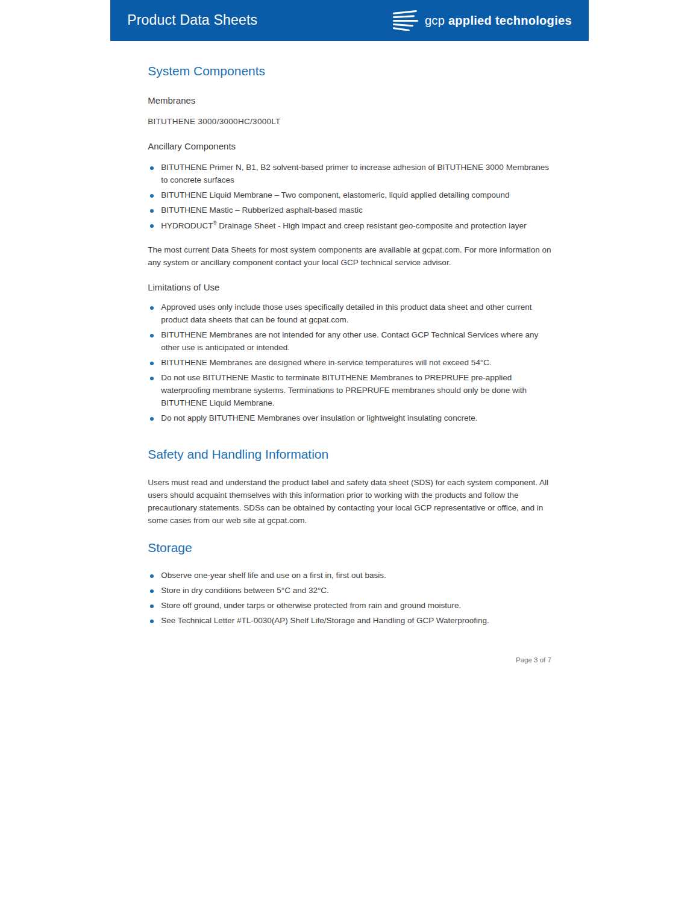Product Data Sheets
gcp applied technologies
System Components
Membranes
BITUTHENE 3000/3000HC/3000LT
Ancillary Components
BITUTHENE Primer N, B1, B2 solvent-based primer to increase adhesion of BITUTHENE 3000 Membranes to concrete surfaces
BITUTHENE Liquid Membrane – Two component, elastomeric, liquid applied detailing compound
BITUTHENE Mastic – Rubberized asphalt-based mastic
HYDRODUCT® Drainage Sheet - High impact and creep resistant geo-composite and protection layer
The most current Data Sheets for most system components are available at gcpat.com. For more information on any system or ancillary component contact your local GCP technical service advisor.
Limitations of Use
Approved uses only include those uses specifically detailed in this product data sheet and other current product data sheets that can be found at gcpat.com.
BITUTHENE Membranes are not intended for any other use. Contact GCP Technical Services where any other use is anticipated or intended.
BITUTHENE Membranes are designed where in-service temperatures will not exceed 54°C.
Do not use BITUTHENE Mastic to terminate BITUTHENE Membranes to PREPRUFE pre-applied waterproofing membrane systems. Terminations to PREPRUFE membranes should only be done with BITUTHENE Liquid Membrane.
Do not apply BITUTHENE Membranes over insulation or lightweight insulating concrete.
Safety and Handling Information
Users must read and understand the product label and safety data sheet (SDS) for each system component. All users should acquaint themselves with this information prior to working with the products and follow the precautionary statements. SDSs can be obtained by contacting your local GCP representative or office, and in some cases from our web site at gcpat.com.
Storage
Observe one-year shelf life and use on a first in, first out basis.
Store in dry conditions between 5°C and 32°C.
Store off ground, under tarps or otherwise protected from rain and ground moisture.
See Technical Letter #TL-0030(AP) Shelf Life/Storage and Handling of GCP Waterproofing.
Page 3 of 7